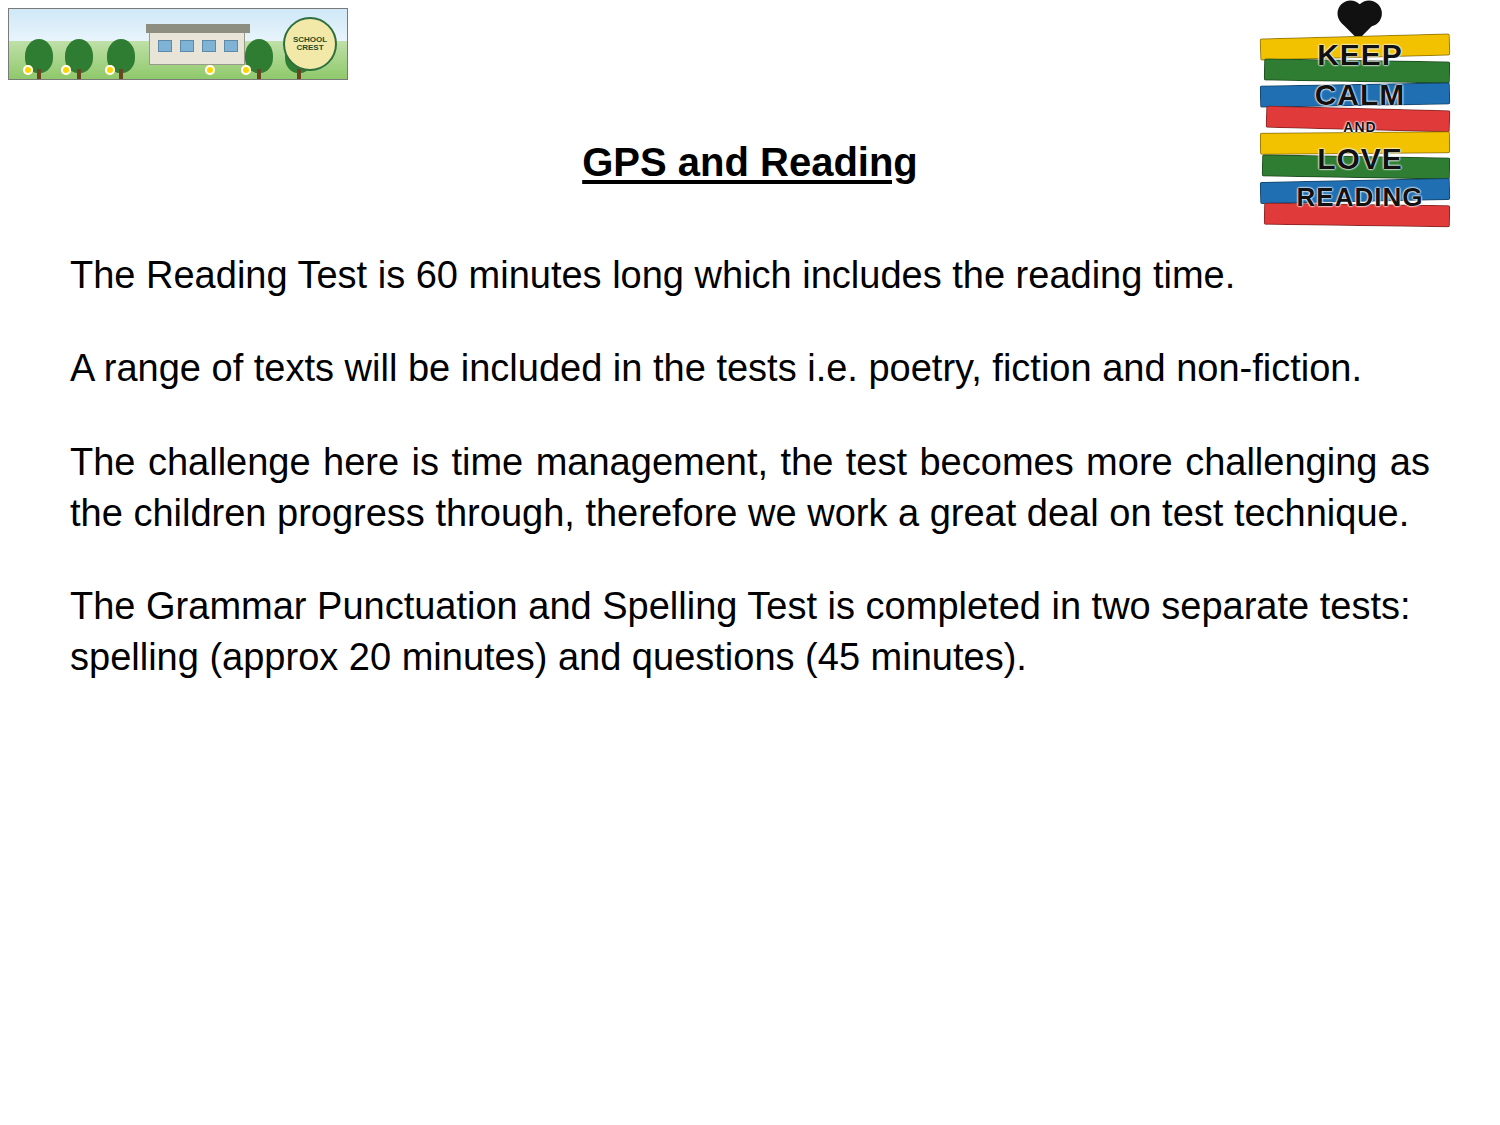SCHOOL
CREST
Keep Calm and Love Reading
GPS and Reading
The Reading Test is 60 minutes long which includes the reading time.
A range of texts will be included in the tests i.e. poetry, fiction and non-fiction.
The challenge here is time management, the test becomes more challenging as the children progress through, therefore we work a great deal on test technique.
The Grammar Punctuation and Spelling Test is completed in two separate tests:
spelling (approx 20 minutes) and questions (45 minutes).